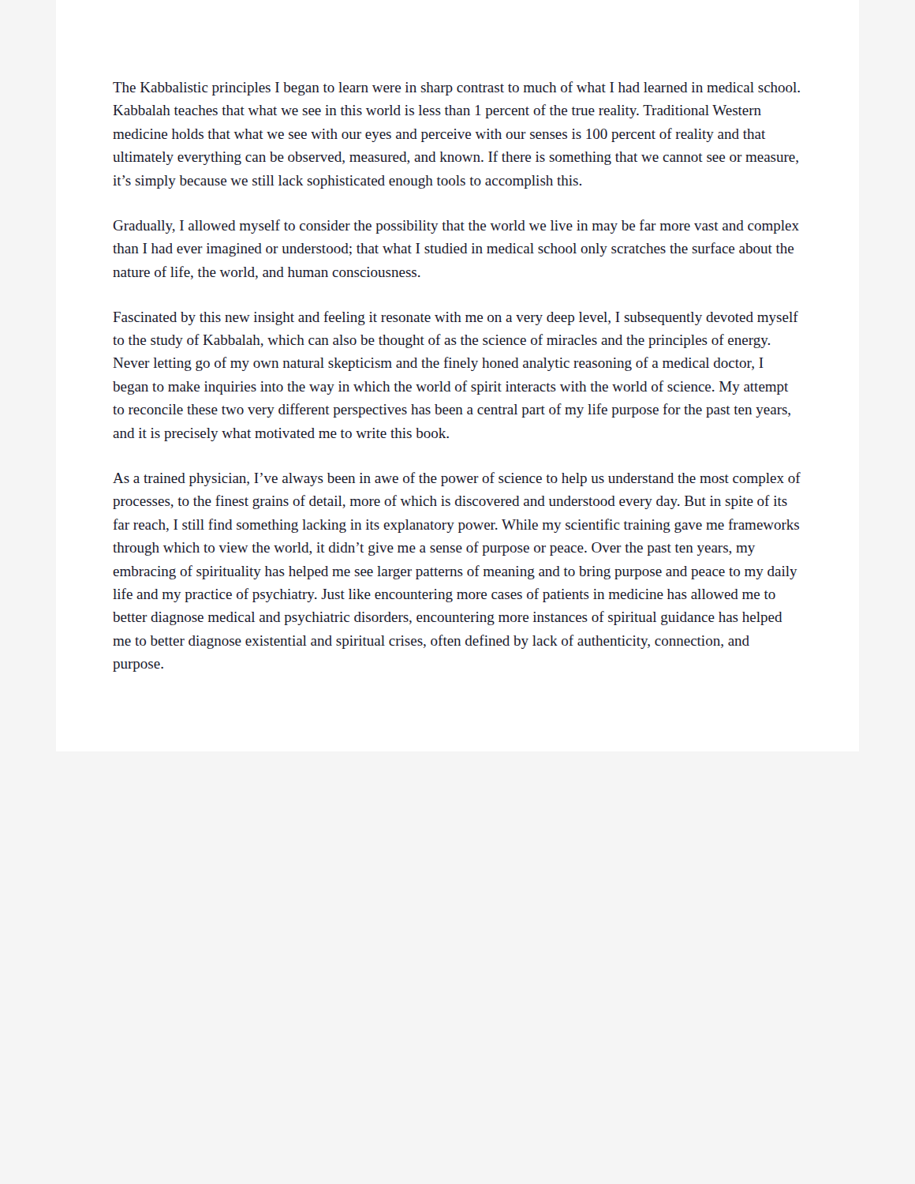The Kabbalistic principles I began to learn were in sharp contrast to much of what I had learned in medical school. Kabbalah teaches that what we see in this world is less than 1 percent of the true reality. Traditional Western medicine holds that what we see with our eyes and perceive with our senses is 100 percent of reality and that ultimately everything can be observed, measured, and known. If there is something that we cannot see or measure, it’s simply because we still lack sophisticated enough tools to accomplish this.
Gradually, I allowed myself to consider the possibility that the world we live in may be far more vast and complex than I had ever imagined or understood; that what I studied in medical school only scratches the surface about the nature of life, the world, and human consciousness.
Fascinated by this new insight and feeling it resonate with me on a very deep level, I subsequently devoted myself to the study of Kabbalah, which can also be thought of as the science of miracles and the principles of energy. Never letting go of my own natural skepticism and the finely honed analytic reasoning of a medical doctor, I began to make inquiries into the way in which the world of spirit interacts with the world of science. My attempt to reconcile these two very different perspectives has been a central part of my life purpose for the past ten years, and it is precisely what motivated me to write this book.
As a trained physician, I’ve always been in awe of the power of science to help us understand the most complex of processes, to the finest grains of detail, more of which is discovered and understood every day. But in spite of its far reach, I still find something lacking in its explanatory power. While my scientific training gave me frameworks through which to view the world, it didn’t give me a sense of purpose or peace. Over the past ten years, my embracing of spirituality has helped me see larger patterns of meaning and to bring purpose and peace to my daily life and my practice of psychiatry. Just like encountering more cases of patients in medicine has allowed me to better diagnose medical and psychiatric disorders, encountering more instances of spiritual guidance has helped me to better diagnose existential and spiritual crises, often defined by lack of authenticity, connection, and purpose.